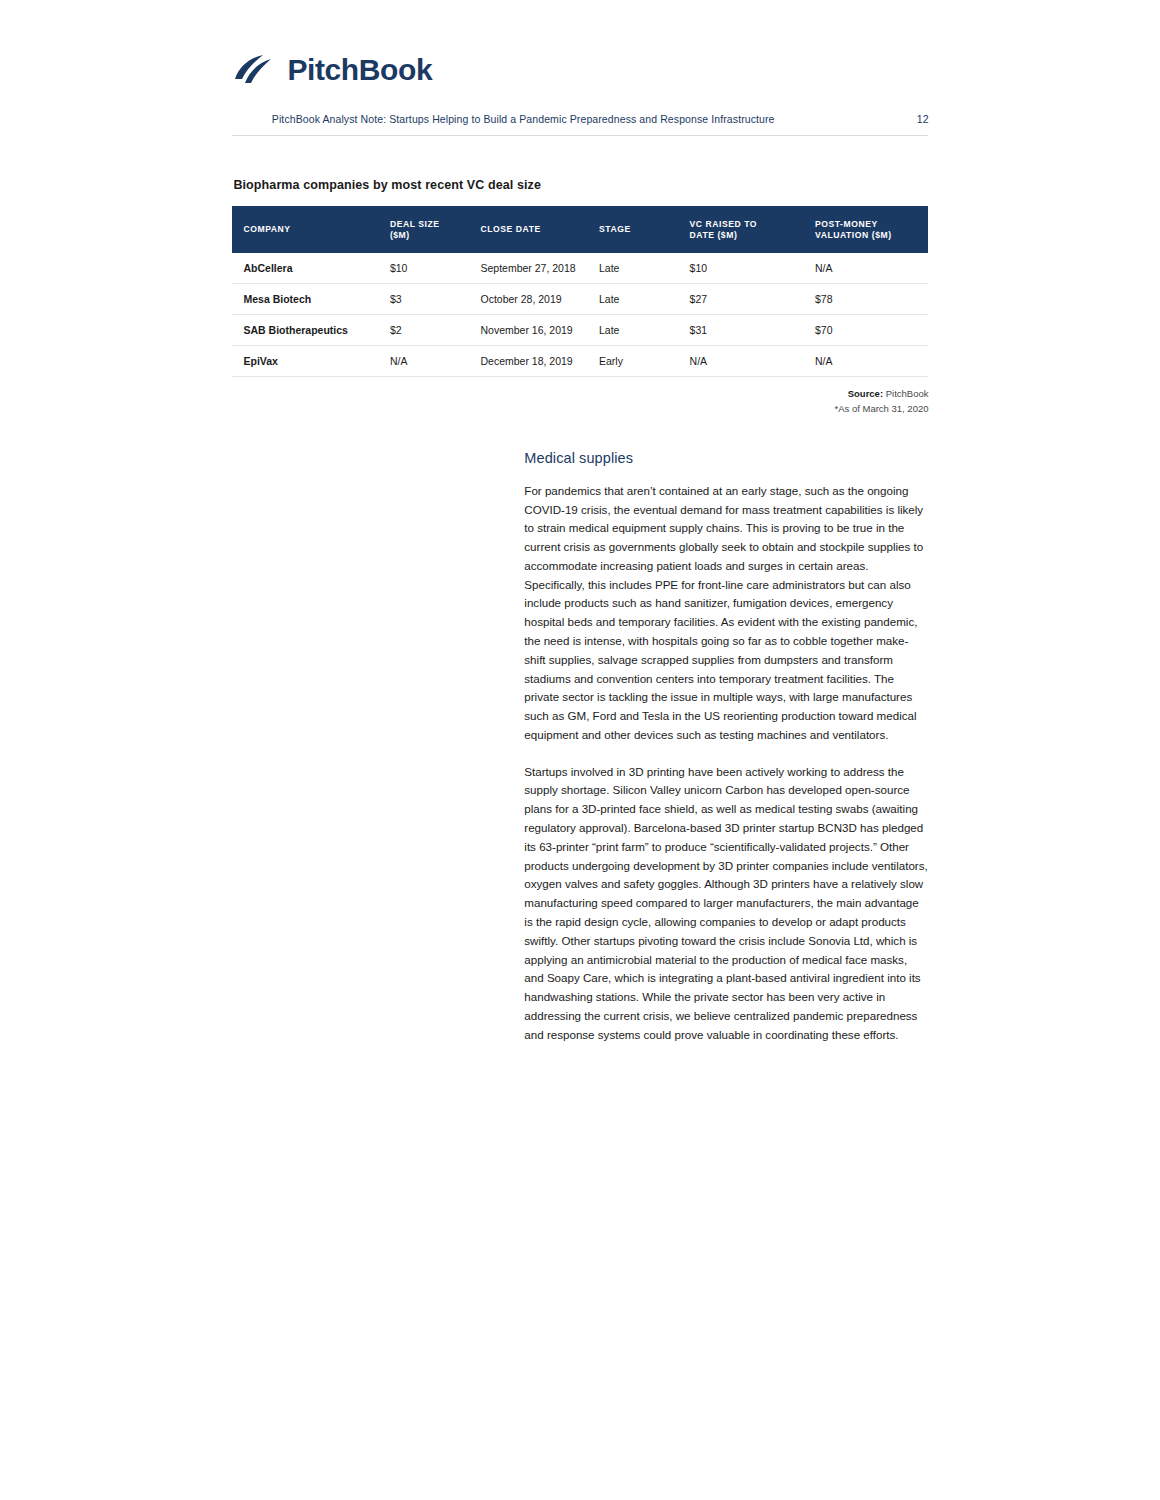PitchBook
PitchBook Analyst Note: Startups Helping to Build a Pandemic Preparedness and Response Infrastructure
12
Biopharma companies by most recent VC deal size
| COMPANY | DEAL SIZE ($M) | CLOSE DATE | STAGE | VC RAISED TO DATE ($M) | POST-MONEY VALUATION ($M) |
| --- | --- | --- | --- | --- | --- |
| AbCellera | $10 | September 27, 2018 | Late | $10 | N/A |
| Mesa Biotech | $3 | October 28, 2019 | Late | $27 | $78 |
| SAB Biotherapeutics | $2 | November 16, 2019 | Late | $31 | $70 |
| EpiVax | N/A | December 18, 2019 | Early | N/A | N/A |
Source: PitchBook
*As of March 31, 2020
Medical supplies
For pandemics that aren’t contained at an early stage, such as the ongoing COVID-19 crisis, the eventual demand for mass treatment capabilities is likely to strain medical equipment supply chains. This is proving to be true in the current crisis as governments globally seek to obtain and stockpile supplies to accommodate increasing patient loads and surges in certain areas. Specifically, this includes PPE for front-line care administrators but can also include products such as hand sanitizer, fumigation devices, emergency hospital beds and temporary facilities. As evident with the existing pandemic, the need is intense, with hospitals going so far as to cobble together make-shift supplies, salvage scrapped supplies from dumpsters and transform stadiums and convention centers into temporary treatment facilities. The private sector is tackling the issue in multiple ways, with large manufactures such as GM, Ford and Tesla in the US reorienting production toward medical equipment and other devices such as testing machines and ventilators.
Startups involved in 3D printing have been actively working to address the supply shortage. Silicon Valley unicorn Carbon has developed open-source plans for a 3D-printed face shield, as well as medical testing swabs (awaiting regulatory approval). Barcelona-based 3D printer startup BCN3D has pledged its 63-printer “print farm” to produce “scientifically-validated projects.” Other products undergoing development by 3D printer companies include ventilators, oxygen valves and safety goggles. Although 3D printers have a relatively slow manufacturing speed compared to larger manufacturers, the main advantage is the rapid design cycle, allowing companies to develop or adapt products swiftly. Other startups pivoting toward the crisis include Sonovia Ltd, which is applying an antimicrobial material to the production of medical face masks, and Soapy Care, which is integrating a plant-based antiviral ingredient into its handwashing stations. While the private sector has been very active in addressing the current crisis, we believe centralized pandemic preparedness and response systems could prove valuable in coordinating these efforts.